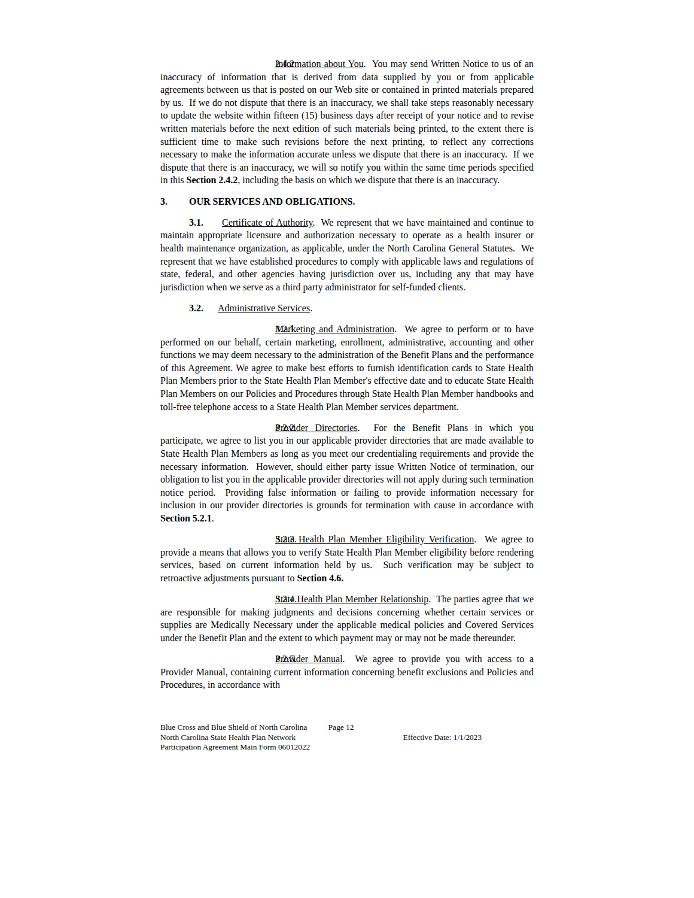2.4.2. Information about You. You may send Written Notice to us of an inaccuracy of information that is derived from data supplied by you or from applicable agreements between us that is posted on our Web site or contained in printed materials prepared by us. If we do not dispute that there is an inaccuracy, we shall take steps reasonably necessary to update the website within fifteen (15) business days after receipt of your notice and to revise written materials before the next edition of such materials being printed, to the extent there is sufficient time to make such revisions before the next printing, to reflect any corrections necessary to make the information accurate unless we dispute that there is an inaccuracy. If we dispute that there is an inaccuracy, we will so notify you within the same time periods specified in this Section 2.4.2, including the basis on which we dispute that there is an inaccuracy.
3. OUR SERVICES AND OBLIGATIONS.
3.1. Certificate of Authority. We represent that we have maintained and continue to maintain appropriate licensure and authorization necessary to operate as a health insurer or health maintenance organization, as applicable, under the North Carolina General Statutes. We represent that we have established procedures to comply with applicable laws and regulations of state, federal, and other agencies having jurisdiction over us, including any that may have jurisdiction when we serve as a third party administrator for self-funded clients.
3.2. Administrative Services.
3.2.1. Marketing and Administration. We agree to perform or to have performed on our behalf, certain marketing, enrollment, administrative, accounting and other functions we may deem necessary to the administration of the Benefit Plans and the performance of this Agreement. We agree to make best efforts to furnish identification cards to State Health Plan Members prior to the State Health Plan Member's effective date and to educate State Health Plan Members on our Policies and Procedures through State Health Plan Member handbooks and toll-free telephone access to a State Health Plan Member services department.
3.2.2. Provider Directories. For the Benefit Plans in which you participate, we agree to list you in our applicable provider directories that are made available to State Health Plan Members as long as you meet our credentialing requirements and provide the necessary information. However, should either party issue Written Notice of termination, our obligation to list you in the applicable provider directories will not apply during such termination notice period. Providing false information or failing to provide information necessary for inclusion in our provider directories is grounds for termination with cause in accordance with Section 5.2.1.
3.2.3. State Health Plan Member Eligibility Verification. We agree to provide a means that allows you to verify State Health Plan Member eligibility before rendering services, based on current information held by us. Such verification may be subject to retroactive adjustments pursuant to Section 4.6.
3.2.4. State Health Plan Member Relationship. The parties agree that we are responsible for making judgments and decisions concerning whether certain services or supplies are Medically Necessary under the applicable medical policies and Covered Services under the Benefit Plan and the extent to which payment may or may not be made thereunder.
3.2.5. Provider Manual. We agree to provide you with access to a Provider Manual, containing current information concerning benefit exclusions and Policies and Procedures, in accordance with
| Blue Cross and Blue Shield of North Carolina | Page 12 | |
| North Carolina State Health Plan Network | | Effective Date: 1/1/2023 |
| Participation Agreement Main Form 06012022 | | |